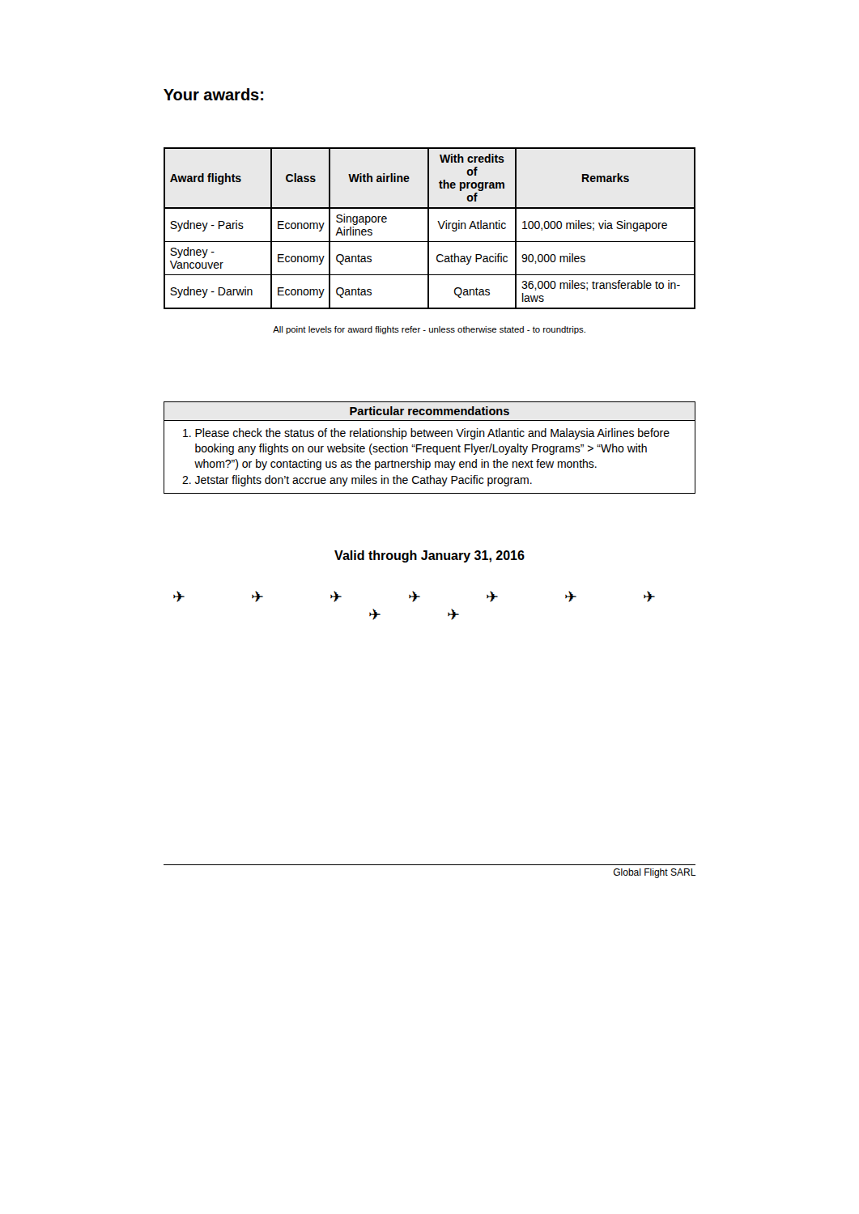Your awards:
| Award flights | Class | With airline | With credits of the program of | Remarks |
| --- | --- | --- | --- | --- |
| Sydney - Paris | Economy | Singapore Airlines | Virgin Atlantic | 100,000 miles; via Singapore |
| Sydney - Vancouver | Economy | Qantas | Cathay Pacific | 90,000 miles |
| Sydney - Darwin | Economy | Qantas | Qantas | 36,000 miles; transferable to in-laws |
All point levels for award flights refer - unless otherwise stated - to roundtrips.
Particular recommendations
Please check the status of the relationship between Virgin Atlantic and Malaysia Airlines before booking any flights on our website (section “Frequent Flyer/Loyalty Programs” > “Who with whom?”) or by contacting us as the partnership may end in the next few months.
Jetstar flights don’t accrue any miles in the Cathay Pacific program.
Valid through January 31, 2016
✈ ✈ ✈ ✈ ✈ ✈ ✈ ✈ ✈
Global Flight SARL